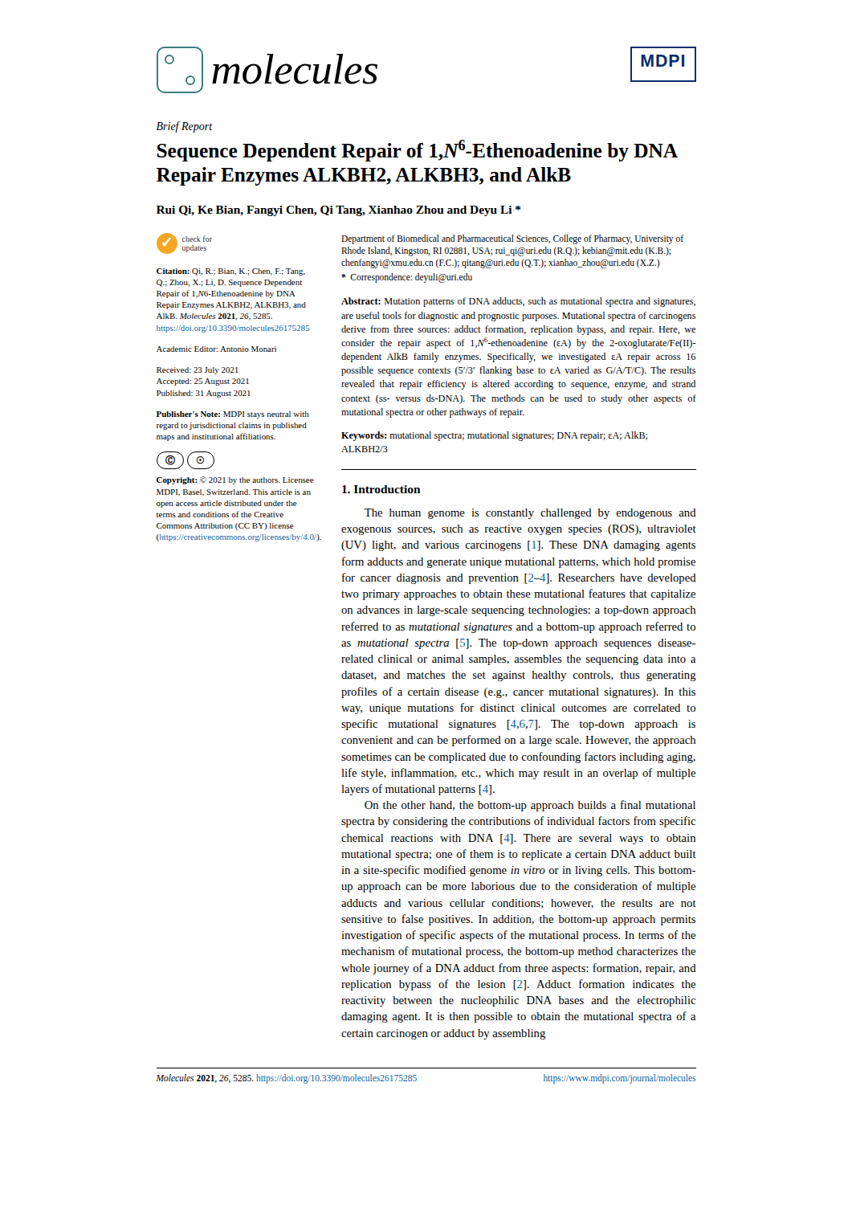molecules
MDPI
Brief Report
Sequence Dependent Repair of 1,N6-Ethenoadenine by DNA Repair Enzymes ALKBH2, ALKBH3, and AlkB
Rui Qi, Ke Bian, Fangyi Chen, Qi Tang, Xianhao Zhou and Deyu Li *
✓
check for
updates
Citation: Qi, R.; Bian, K.; Chen, F.; Tang, Q.; Zhou, X.; Li, D. Sequence Dependent Repair of 1,N6-Ethenoadenine by DNA Repair Enzymes ALKBH2, ALKBH3, and AlkB. Molecules 2021, 26, 5285. https://doi.org/10.3390/molecules26175285
Academic Editor: Antonio Monari
Received: 23 July 2021
Accepted: 25 August 2021
Published: 31 August 2021
Publisher's Note: MDPI stays neutral with regard to jurisdictional claims in published maps and institutional affiliations.
Ⓒ
☉
Copyright: © 2021 by the authors. Licensee MDPI, Basel, Switzerland. This article is an open access article distributed under the terms and conditions of the Creative Commons Attribution (CC BY) license (https://creativecommons.org/licenses/by/4.0/).
Department of Biomedical and Pharmaceutical Sciences, College of Pharmacy, University of Rhode Island, Kingston, RI 02881, USA; rui_qi@uri.edu (R.Q.); kebian@mit.edu (K.B.); chenfangyi@xmu.edu.cn (F.C.); qitang@uri.edu (Q.T.); xianhao_zhou@uri.edu (X.Z.)
* Correspondence: deyuli@uri.edu
Abstract: Mutation patterns of DNA adducts, such as mutational spectra and signatures, are useful tools for diagnostic and prognostic purposes. Mutational spectra of carcinogens derive from three sources: adduct formation, replication bypass, and repair. Here, we consider the repair aspect of 1,N6-ethenoadenine (εA) by the 2-oxoglutarate/Fe(II)-dependent AlkB family enzymes. Specifically, we investigated εA repair across 16 possible sequence contexts (5′/3′ flanking base to εA varied as G/A/T/C). The results revealed that repair efficiency is altered according to sequence, enzyme, and strand context (ss- versus ds-DNA). The methods can be used to study other aspects of mutational spectra or other pathways of repair.
Keywords: mutational spectra; mutational signatures; DNA repair; εA; AlkB; ALKBH2/3
1. Introduction
The human genome is constantly challenged by endogenous and exogenous sources, such as reactive oxygen species (ROS), ultraviolet (UV) light, and various carcinogens [1]. These DNA damaging agents form adducts and generate unique mutational patterns, which hold promise for cancer diagnosis and prevention [2–4]. Researchers have developed two primary approaches to obtain these mutational features that capitalize on advances in large-scale sequencing technologies: a top-down approach referred to as mutational signatures and a bottom-up approach referred to as mutational spectra [5]. The top-down approach sequences disease-related clinical or animal samples, assembles the sequencing data into a dataset, and matches the set against healthy controls, thus generating profiles of a certain disease (e.g., cancer mutational signatures). In this way, unique mutations for distinct clinical outcomes are correlated to specific mutational signatures [4,6,7]. The top-down approach is convenient and can be performed on a large scale. However, the approach sometimes can be complicated due to confounding factors including aging, life style, inflammation, etc., which may result in an overlap of multiple layers of mutational patterns [4].
On the other hand, the bottom-up approach builds a final mutational spectra by considering the contributions of individual factors from specific chemical reactions with DNA [4]. There are several ways to obtain mutational spectra; one of them is to replicate a certain DNA adduct built in a site-specific modified genome in vitro or in living cells. This bottom-up approach can be more laborious due to the consideration of multiple adducts and various cellular conditions; however, the results are not sensitive to false positives. In addition, the bottom-up approach permits investigation of specific aspects of the mutational process. In terms of the mechanism of mutational process, the bottom-up method characterizes the whole journey of a DNA adduct from three aspects: formation, repair, and replication bypass of the lesion [2]. Adduct formation indicates the reactivity between the nucleophilic DNA bases and the electrophilic damaging agent. It is then possible to obtain the mutational spectra of a certain carcinogen or adduct by assembling
Molecules 2021, 26, 5285. https://doi.org/10.3390/molecules26175285
https://www.mdpi.com/journal/molecules